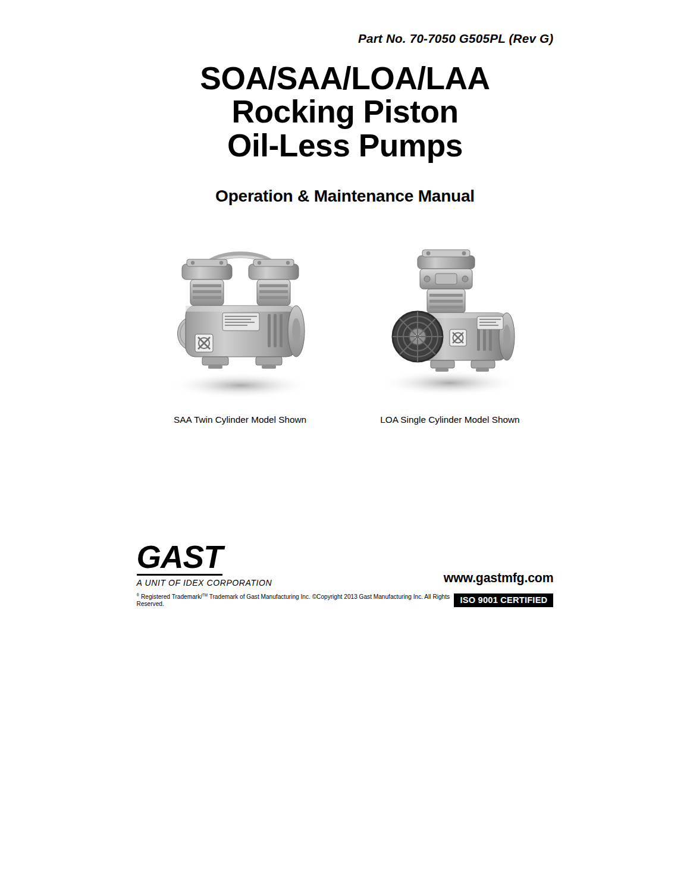Part No. 70-7050 G505PL (Rev G)
SOA/SAA/LOA/LAA Rocking Piston Oil-Less Pumps
Operation & Maintenance Manual
SAA Twin Cylinder Model Shown
LOA Single Cylinder Model Shown
GAST
A UNIT OF IDEX CORPORATION
www.gastmfg.com
® Registered Trademark/TM Trademark of Gast Manufacturing Inc. ©Copyright 2013 Gast Manufacturing Inc. All Rights Reserved.
ISO 9001 CERTIFIED